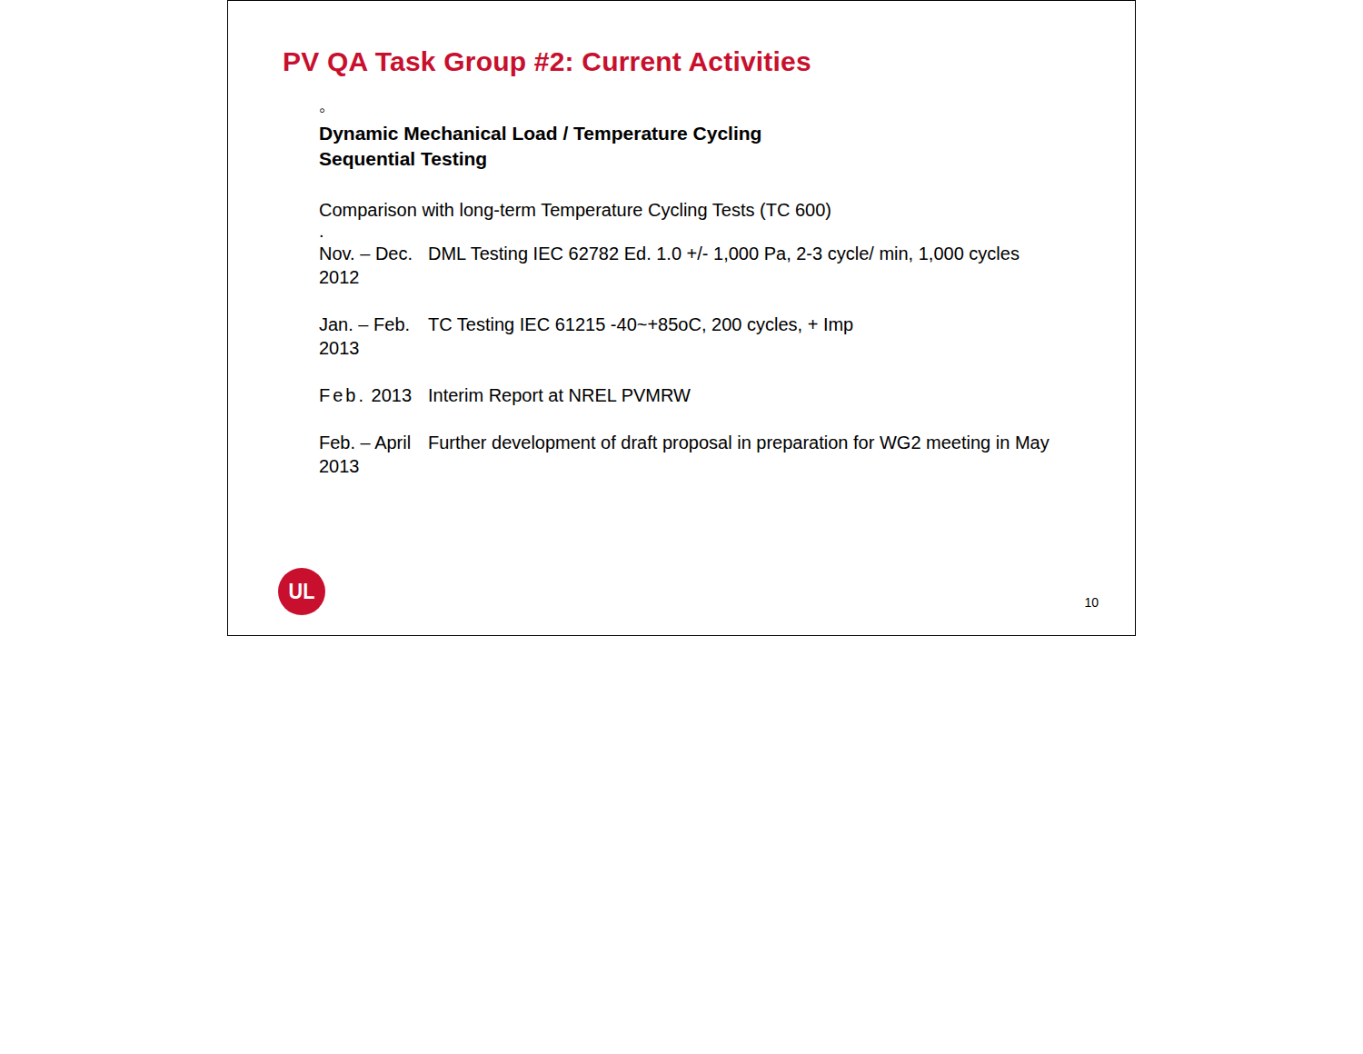PV QA Task Group #2: Current Activities
◦
Dynamic Mechanical Load / Temperature Cycling
Sequential Testing
Comparison with long-term Temperature Cycling Tests (TC 600)
.
| Nov. – Dec. 2012 | DML Testing IEC 62782 Ed. 1.0 +/- 1,000 Pa, 2-3 cycle/ min, 1,000 cycles |
| Jan. – Feb. 2013 | TC Testing IEC 61215 -40~+85oC, 200 cycles, + Imp |
| Feb. 2013 | Interim Report at NREL PVMRW |
| Feb. – April 2013 | Further development of draft proposal in preparation for WG2 meeting in May |
UL
10